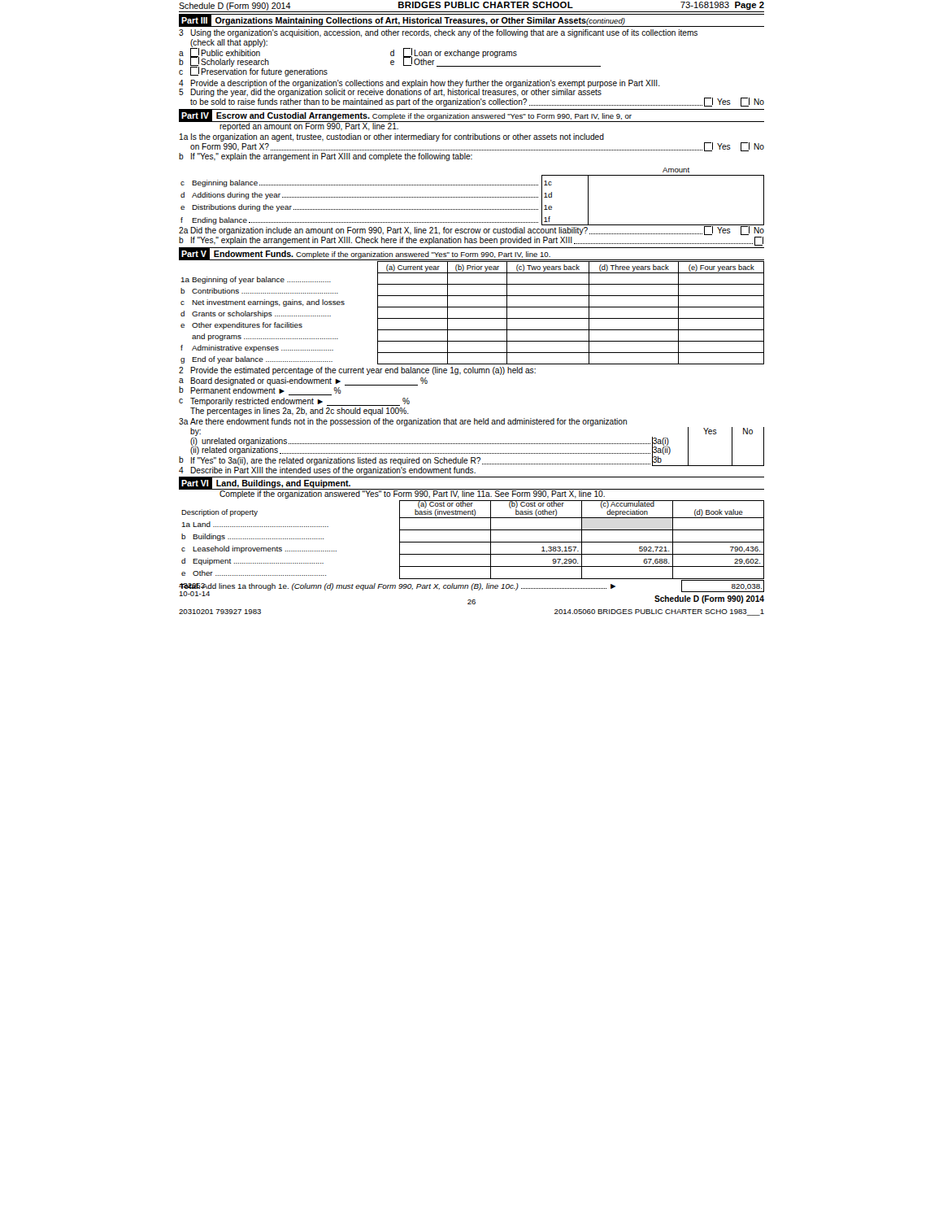Schedule D (Form 990) 2014
BRIDGES PUBLIC CHARTER SCHOOL
73-1681983 Page 2
Part III
Organizations Maintaining Collections of Art, Historical Treasures, or Other Similar Assets(continued)
3
Using the organization's acquisition, accession, and other records, check any of the following that are a significant use of its collection items
(check all that apply):
a
Public exhibition
d
Loan or exchange programs
b
Scholarly research
e
Other
c
Preservation for future generations
4
Provide a description of the organization's collections and explain how they further the organization's exempt purpose in Part XIII.
5
During the year, did the organization solicit or receive donations of art, historical treasures, or other similar assets
to be sold to raise funds rather than to be maintained as part of the organization's collection? Yes No
Part IV
Escrow and Custodial Arrangements. Complete if the organization answered "Yes" to Form 990, Part IV, line 9, or
reported an amount on Form 990, Part X, line 21.
1a
Is the organization an agent, trustee, custodian or other intermediary for contributions or other assets not included
on Form 990, Part X? Yes No
b
If "Yes," explain the arrangement in Part XIII and complete the following table:
| | | Amount |
| c Beginning balance | 1c | |
| d Additions during the year | 1d | |
| e Distributions during the year | 1e | |
| f Ending balance | 1f | |
2a
Did the organization include an amount on Form 990, Part X, line 21, for escrow or custodial account liability? Yes No
b
If "Yes," explain the arrangement in Part XIII. Check here if the explanation has been provided in Part XIII
Part V
Endowment Funds. Complete if the organization answered "Yes" to Form 990, Part IV, line 10.
| | (a) Current year | (b) Prior year | (c) Two years back | (d) Three years back | (e) Four years back |
| --- | --- | --- | --- | --- | --- |
| 1a Beginning of year balance ..................... | | | | | |
| b Contributions .............................................. | | | | | |
| c Net investment earnings, gains, and losses | | | | | |
| d Grants or scholarships ........................... | | | | | |
| e Other expenditures for facilities | | | | | |
| and programs ............................................. | | | | | |
| f Administrative expenses ......................... | | | | | |
| g End of year balance ................................ | | | | | |
2
Provide the estimated percentage of the current year end balance (line 1g, column (a)) held as:
a
Board designated or quasi-endowment ► %
b
Permanent endowment ► %
c
Temporarily restricted endowment ► %
The percentages in lines 2a, 2b, and 2c should equal 100%.
3a
Are there endowment funds not in the possession of the organization that are held and administered for the organization
by: Yes No
(i) unrelated organizations 3a(i)
(ii) related organizations 3a(ii)
b
If "Yes" to 3a(ii), are the related organizations listed as required on Schedule R? 3b
4
Describe in Part XIII the intended uses of the organization's endowment funds.
Part VI
Land, Buildings, and Equipment.
Complete if the organization answered "Yes" to Form 990, Part IV, line 11a. See Form 990, Part X, line 10.
| Description of property | (a) Cost or other basis (investment) | (b) Cost or other basis (other) | (c) Accumulated depreciation | (d) Book value |
| --- | --- | --- | --- | --- |
| 1a Land ....................................................... | | | | |
| b Buildings .............................................. | | | | |
| c Leasehold improvements ......................... | | 1,383,157. | 592,721. | 790,436. |
| d Equipment ........................................... | | 97,290. | 67,688. | 29,602. |
| e Other ..................................................... | | | | |
| Total. Add lines 1a through 1e. (Column (d) must equal Form 990, Part X, column (B), line 10c.) ► | 820,038. |
Schedule D (Form 990) 2014
432052
10-01-14
26
20310201 793927 1983 2014.05060 BRIDGES PUBLIC CHARTER SCHO 1983___1